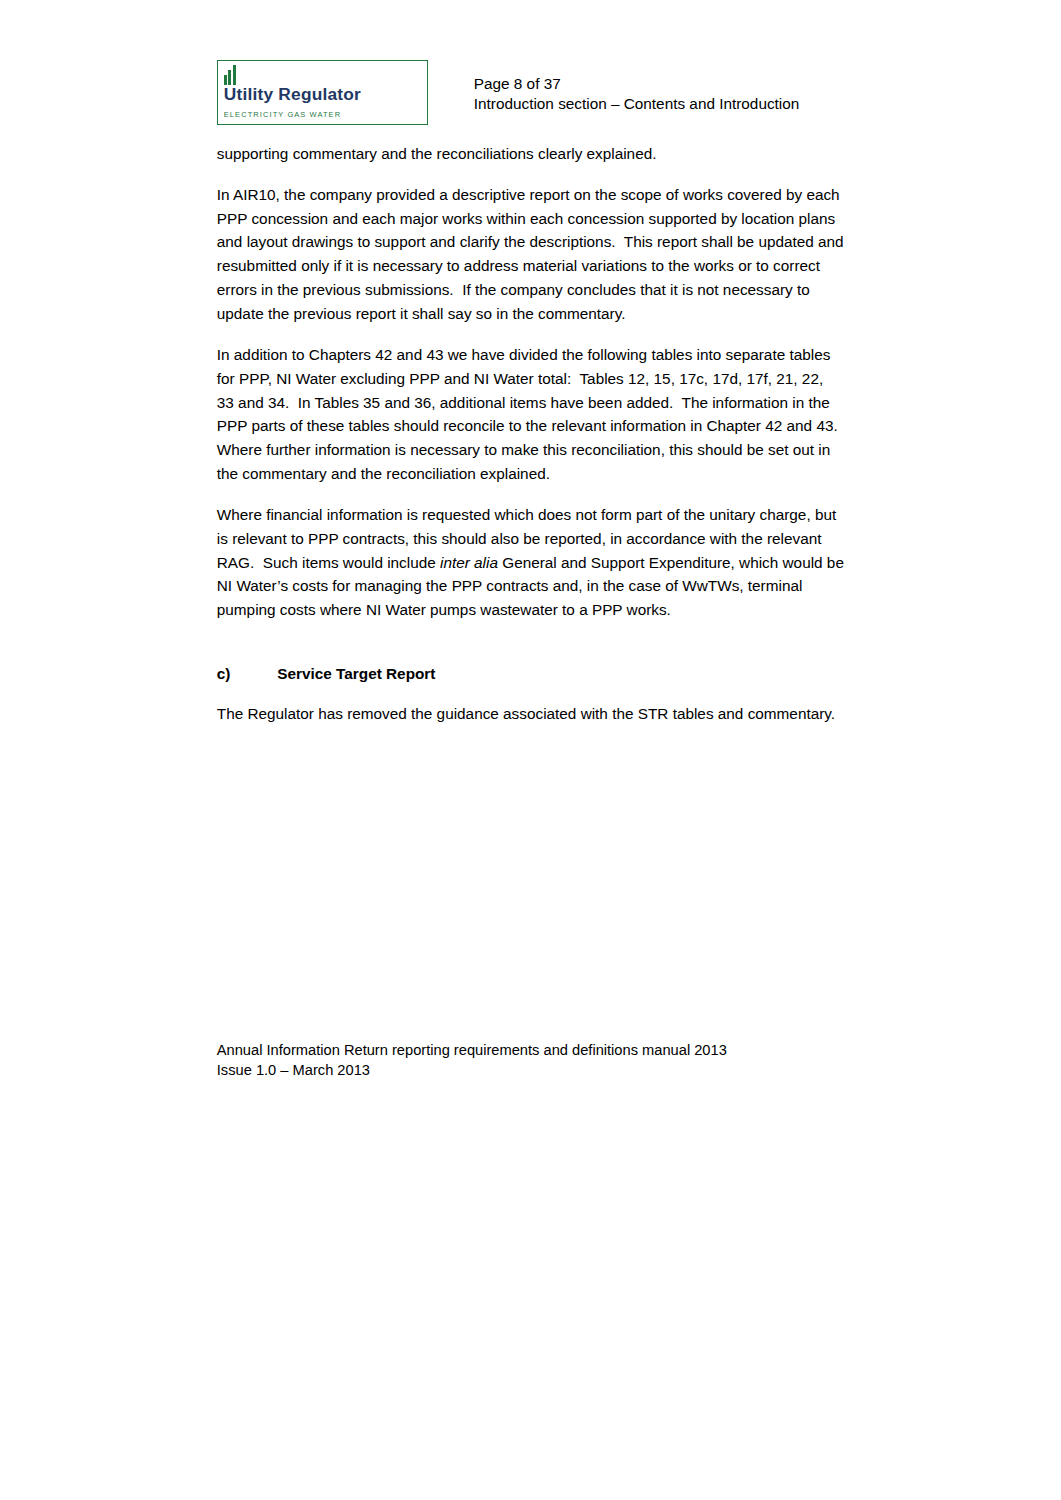Utility Regulator Electricity Gas Water
Page 8 of 37
Introduction section – Contents and Introduction
supporting commentary and the reconciliations clearly explained.
In AIR10, the company provided a descriptive report on the scope of works covered by each PPP concession and each major works within each concession supported by location plans and layout drawings to support and clarify the descriptions. This report shall be updated and resubmitted only if it is necessary to address material variations to the works or to correct errors in the previous submissions. If the company concludes that it is not necessary to update the previous report it shall say so in the commentary.
In addition to Chapters 42 and 43 we have divided the following tables into separate tables for PPP, NI Water excluding PPP and NI Water total: Tables 12, 15, 17c, 17d, 17f, 21, 22, 33 and 34. In Tables 35 and 36, additional items have been added. The information in the PPP parts of these tables should reconcile to the relevant information in Chapter 42 and 43. Where further information is necessary to make this reconciliation, this should be set out in the commentary and the reconciliation explained.
Where financial information is requested which does not form part of the unitary charge, but is relevant to PPP contracts, this should also be reported, in accordance with the relevant RAG. Such items would include inter alia General and Support Expenditure, which would be NI Water’s costs for managing the PPP contracts and, in the case of WwTWs, terminal pumping costs where NI Water pumps wastewater to a PPP works.
c) Service Target Report
The Regulator has removed the guidance associated with the STR tables and commentary.
Annual Information Return reporting requirements and definitions manual 2013
Issue 1.0 – March 2013